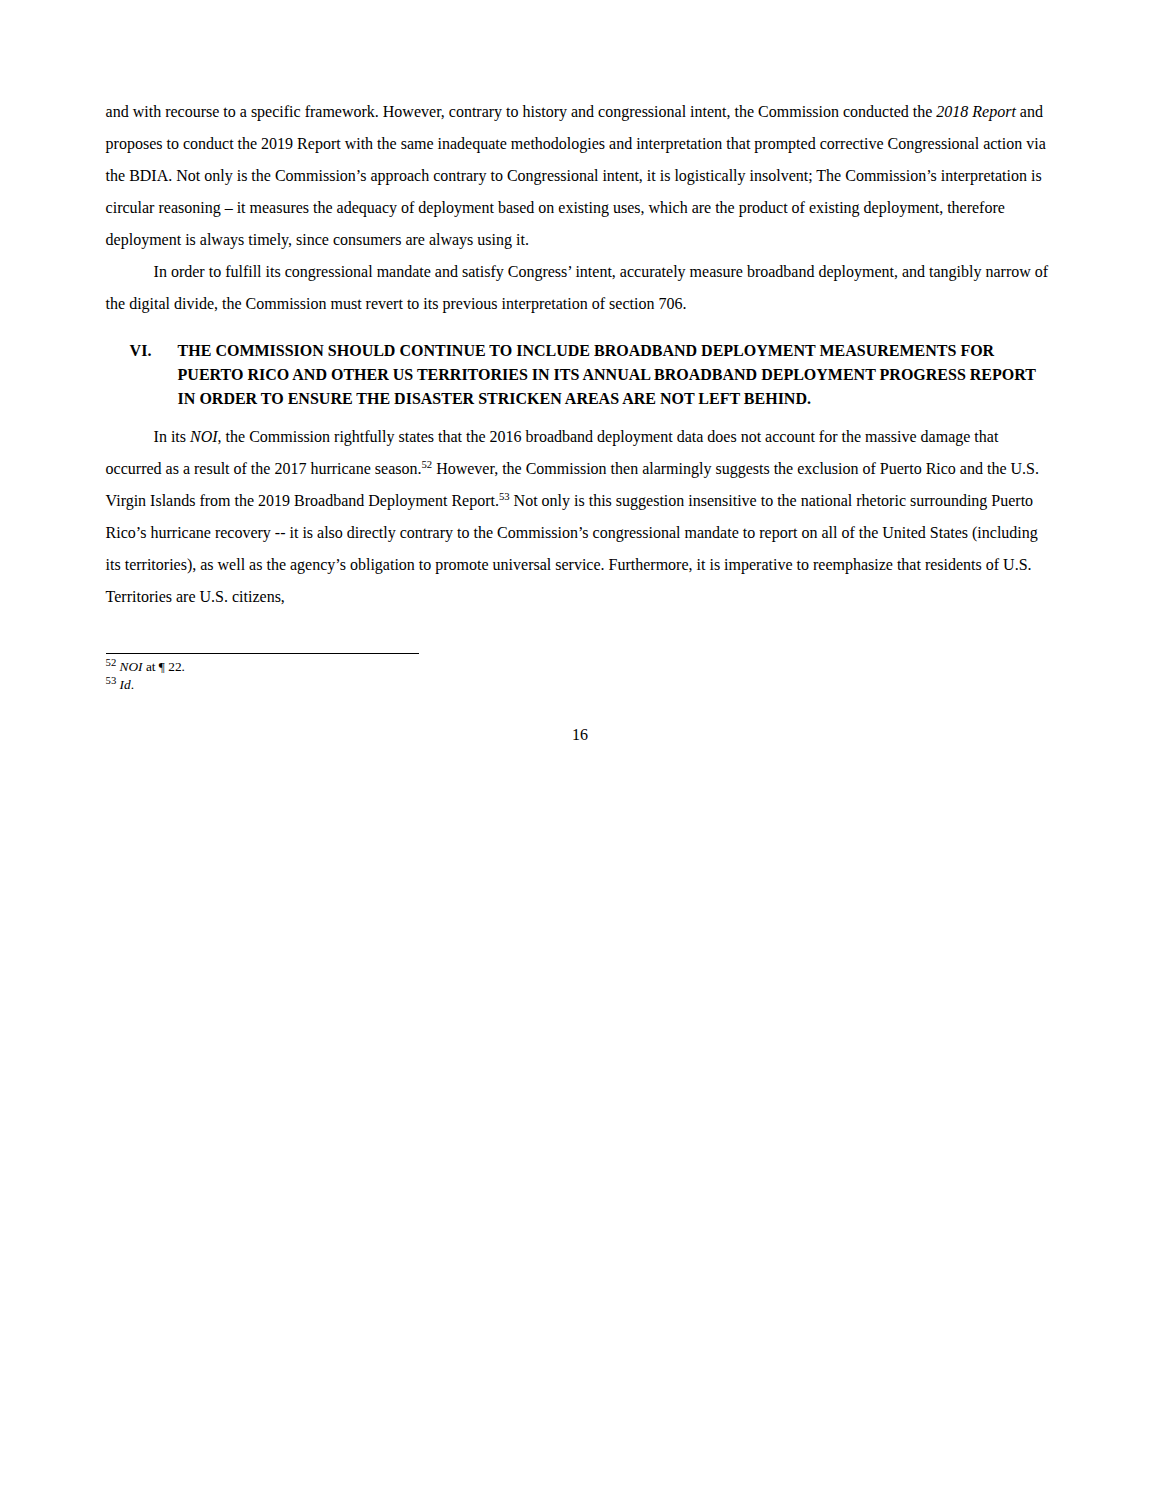and with recourse to a specific framework. However, contrary to history and congressional intent, the Commission conducted the 2018 Report and proposes to conduct the 2019 Report with the same inadequate methodologies and interpretation that prompted corrective Congressional action via the BDIA. Not only is the Commission’s approach contrary to Congressional intent, it is logistically insolvent; The Commission’s interpretation is circular reasoning – it measures the adequacy of deployment based on existing uses, which are the product of existing deployment, therefore deployment is always timely, since consumers are always using it.
In order to fulfill its congressional mandate and satisfy Congress’ intent, accurately measure broadband deployment, and tangibly narrow of the digital divide, the Commission must revert to its previous interpretation of section 706.
VI.
The Commission should continue to include broadband deployment measurements for Puerto Rico and other US territories in its annual broadband deployment progress report in order to ensure the disaster stricken areas are not left behind.
In its NOI, the Commission rightfully states that the 2016 broadband deployment data does not account for the massive damage that occurred as a result of the 2017 hurricane season.52 However, the Commission then alarmingly suggests the exclusion of Puerto Rico and the U.S. Virgin Islands from the 2019 Broadband Deployment Report.53 Not only is this suggestion insensitive to the national rhetoric surrounding Puerto Rico’s hurricane recovery -- it is also directly contrary to the Commission’s congressional mandate to report on all of the United States (including its territories), as well as the agency’s obligation to promote universal service. Furthermore, it is imperative to reemphasize that residents of U.S. Territories are U.S. citizens,
52 NOI at ¶ 22.
53 Id.
16